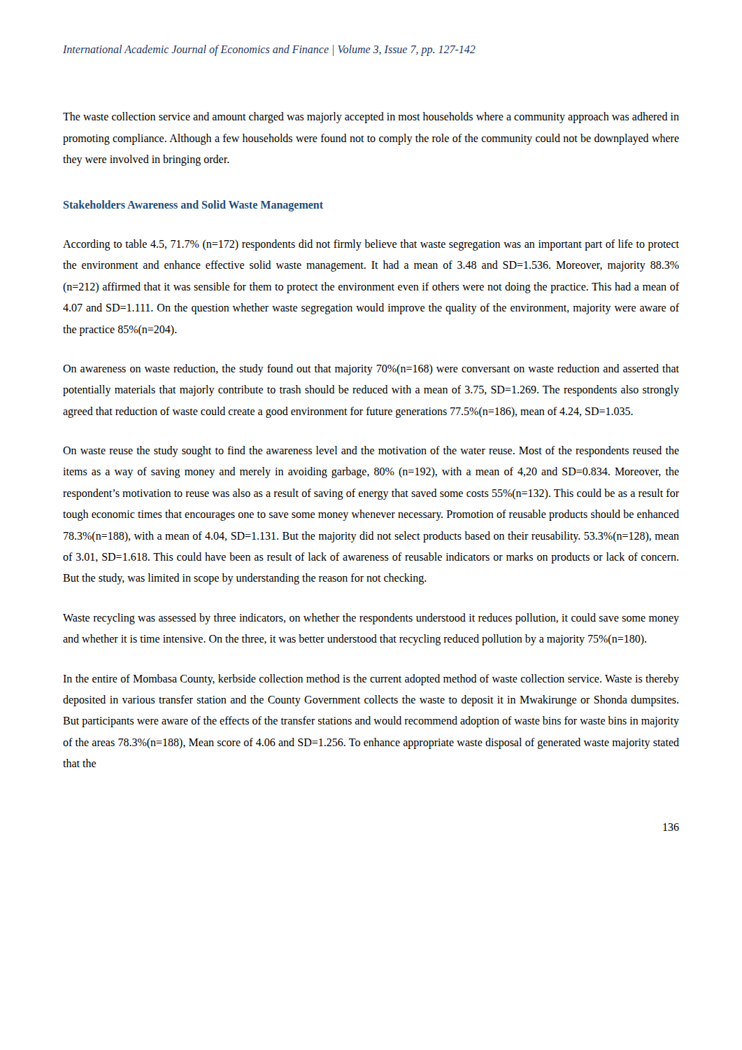International Academic Journal of Economics and Finance | Volume 3, Issue 7, pp. 127-142
The waste collection service and amount charged was majorly accepted in most households where a community approach was adhered in promoting compliance. Although a few households were found not to comply the role of the community could not be downplayed where they were involved in bringing order.
Stakeholders Awareness and Solid Waste Management
According to table 4.5, 71.7% (n=172) respondents did not firmly believe that waste segregation was an important part of life to protect the environment and enhance effective solid waste management. It had a mean of 3.48 and SD=1.536. Moreover, majority 88.3% (n=212) affirmed that it was sensible for them to protect the environment even if others were not doing the practice. This had a mean of 4.07 and SD=1.111. On the question whether waste segregation would improve the quality of the environment, majority were aware of the practice 85%(n=204).
On awareness on waste reduction, the study found out that majority 70%(n=168) were conversant on waste reduction and asserted that potentially materials that majorly contribute to trash should be reduced with a mean of 3.75, SD=1.269. The respondents also strongly agreed that reduction of waste could create a good environment for future generations 77.5%(n=186), mean of 4.24, SD=1.035.
On waste reuse the study sought to find the awareness level and the motivation of the water reuse. Most of the respondents reused the items as a way of saving money and merely in avoiding garbage, 80% (n=192), with a mean of 4,20 and SD=0.834. Moreover, the respondent’s motivation to reuse was also as a result of saving of energy that saved some costs 55%(n=132). This could be as a result for tough economic times that encourages one to save some money whenever necessary. Promotion of reusable products should be enhanced 78.3%(n=188), with a mean of 4.04, SD=1.131. But the majority did not select products based on their reusability. 53.3%(n=128), mean of 3.01, SD=1.618. This could have been as result of lack of awareness of reusable indicators or marks on products or lack of concern. But the study, was limited in scope by understanding the reason for not checking.
Waste recycling was assessed by three indicators, on whether the respondents understood it reduces pollution, it could save some money and whether it is time intensive. On the three, it was better understood that recycling reduced pollution by a majority 75%(n=180).
In the entire of Mombasa County, kerbside collection method is the current adopted method of waste collection service. Waste is thereby deposited in various transfer station and the County Government collects the waste to deposit it in Mwakirunge or Shonda dumpsites. But participants were aware of the effects of the transfer stations and would recommend adoption of waste bins for waste bins in majority of the areas 78.3%(n=188), Mean score of 4.06 and SD=1.256. To enhance appropriate waste disposal of generated waste majority stated that the
136